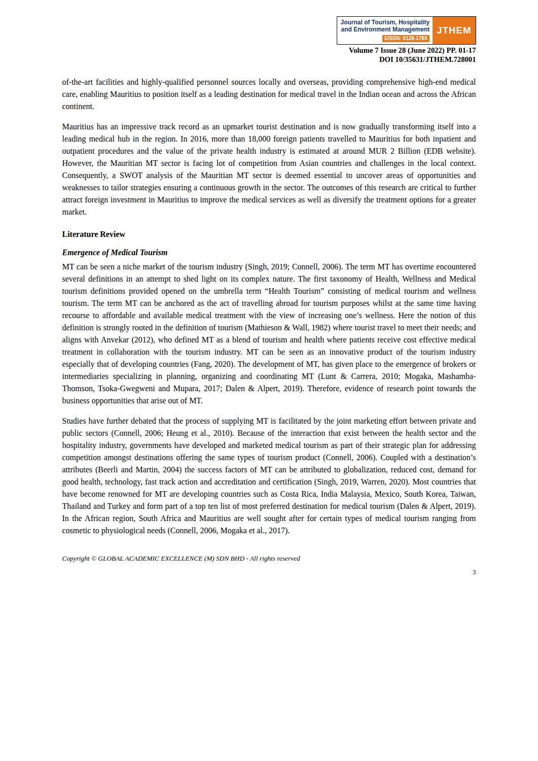Journal of Tourism, Hospitality
and Environment Management
EISSN: 0128-178X
JTHEM
Volume 7 Issue 28 (June 2022) PP. 01-17
DOI 10/35631/JTHEM.728001
of-the-art facilities and highly-qualified personnel sources locally and overseas, providing comprehensive high-end medical care, enabling Mauritius to position itself as a leading destination for medical travel in the Indian ocean and across the African continent.
Mauritius has an impressive track record as an upmarket tourist destination and is now gradually transforming itself into a leading medical hub in the region. In 2016, more than 18,000 foreign patients travelled to Mauritius for both inpatient and outpatient procedures and the value of the private health industry is estimated at around MUR 2 Billion (EDB website). However, the Mauritian MT sector is facing lot of competition from Asian countries and challenges in the local context. Consequently, a SWOT analysis of the Mauritian MT sector is deemed essential to uncover areas of opportunities and weaknesses to tailor strategies ensuring a continuous growth in the sector. The outcomes of this research are critical to further attract foreign investment in Mauritius to improve the medical services as well as diversify the treatment options for a greater market.
Literature Review
Emergence of Medical Tourism
MT can be seen a niche market of the tourism industry (Singh, 2019; Connell, 2006). The term MT has overtime encountered several definitions in an attempt to shed light on its complex nature. The first taxonomy of Health, Wellness and Medical tourism definitions provided opened on the umbrella term “Health Tourism” consisting of medical tourism and wellness tourism. The term MT can be anchored as the act of travelling abroad for tourism purposes whilst at the same time having recourse to affordable and available medical treatment with the view of increasing one’s wellness. Here the notion of this definition is strongly rooted in the definition of tourism (Mathieson & Wall, 1982) where tourist travel to meet their needs; and aligns with Anvekar (2012), who defined MT as a blend of tourism and health where patients receive cost effective medical treatment in collaboration with the tourism industry. MT can be seen as an innovative product of the tourism industry especially that of developing countries (Fang, 2020). The development of MT, has given place to the emergence of brokers or intermediaries specializing in planning, organizing and coordinating MT (Lunt & Carrera, 2010; Mogaka, Mashamba-Thomson, Tsoka-Gwegweni and Mupara, 2017; Dalen & Alpert, 2019). Therefore, evidence of research point towards the business opportunities that arise out of MT.
Studies have further debated that the process of supplying MT is facilitated by the joint marketing effort between private and public sectors (Connell, 2006; Heung et al., 2010). Because of the interaction that exist between the health sector and the hospitality industry, governments have developed and marketed medical tourism as part of their strategic plan for addressing competition amongst destinations offering the same types of tourism product (Connell, 2006). Coupled with a destination’s attributes (Beerli and Martin, 2004) the success factors of MT can be attributed to globalization, reduced cost, demand for good health, technology, fast track action and accreditation and certification (Singh, 2019, Warren, 2020). Most countries that have become renowned for MT are developing countries such as Costa Rica, India Malaysia, Mexico, South Korea, Taiwan, Thailand and Turkey and form part of a top ten list of most preferred destination for medical tourism (Dalen & Alpert, 2019). In the African region, South Africa and Mauritius are well sought after for certain types of medical tourism ranging from cosmetic to physiological needs (Connell, 2006, Mogaka et al., 2017).
Copyright © GLOBAL ACADEMIC EXCELLENCE (M) SDN BHD - All rights reserved
3